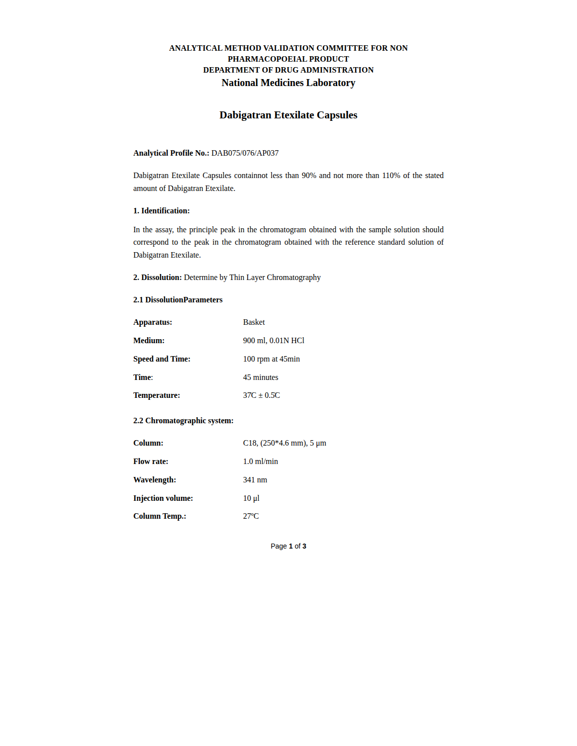ANALYTICAL METHOD VALIDATION COMMITTEE FOR NON PHARMACOPOEIAL PRODUCT DEPARTMENT OF DRUG ADMINISTRATION National Medicines Laboratory
Dabigatran Etexilate Capsules
Analytical Profile No.: DAB075/076/AP037
Dabigatran Etexilate Capsules containnot less than 90% and not more than 110% of the stated amount of Dabigatran Etexilate.
1. Identification:
In the assay, the principle peak in the chromatogram obtained with the sample solution should correspond to the peak in the chromatogram obtained with the reference standard solution of Dabigatran Etexilate.
2. Dissolution: Determine by Thin Layer Chromatography
2.1 DissolutionParameters
| Apparatus: | Basket |
| Medium: | 900 ml, 0.01N HCl |
| Speed and Time: | 100 rpm at 45min |
| Time : | 45 minutes |
| Temperature: | 37̇C ± 0.5̇C |
2.2 Chromatographic system:
| Column: | C18, (250*4.6 mm), 5 μm |
| Flow rate: | 1.0 ml/min |
| Wavelength: | 341 nm |
| Injection volume: | 10 μl |
| Column Temp.: | 27ºC |
Page 1 of 3